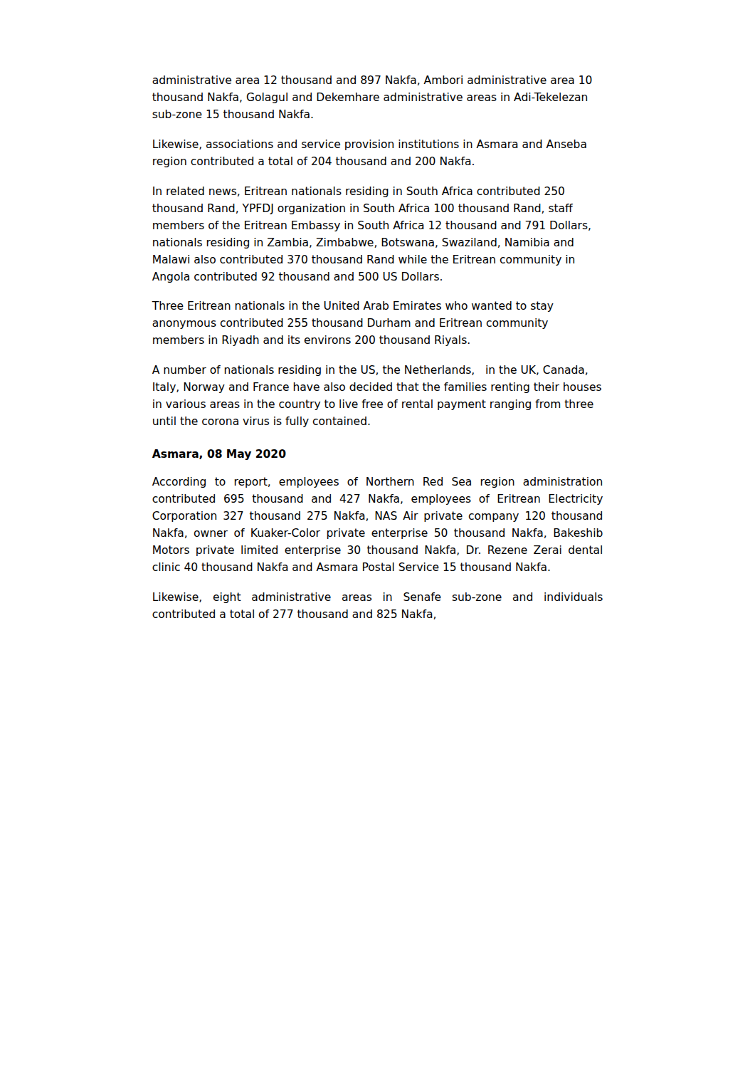administrative area 12 thousand and 897 Nakfa, Ambori administrative area 10 thousand Nakfa, Golagul and Dekemhare administrative areas in Adi-Tekelezan sub-zone 15 thousand Nakfa.
Likewise, associations and service provision institutions in Asmara and Anseba region contributed a total of 204 thousand and 200 Nakfa.
In related news, Eritrean nationals residing in South Africa contributed 250 thousand Rand, YPFDJ organization in South Africa 100 thousand Rand, staff members of the Eritrean Embassy in South Africa 12 thousand and 791 Dollars, nationals residing in Zambia, Zimbabwe, Botswana, Swaziland, Namibia and Malawi also contributed 370 thousand Rand while the Eritrean community in Angola contributed 92 thousand and 500 US Dollars.
Three Eritrean nationals in the United Arab Emirates who wanted to stay anonymous contributed 255 thousand Durham and Eritrean community members in Riyadh and its environs 200 thousand Riyals.
A number of nationals residing in the US, the Netherlands, in the UK, Canada, Italy, Norway and France have also decided that the families renting their houses in various areas in the country to live free of rental payment ranging from three until the corona virus is fully contained.
Asmara, 08 May 2020
According to report, employees of Northern Red Sea region administration contributed 695 thousand and 427 Nakfa, employees of Eritrean Electricity Corporation 327 thousand 275 Nakfa, NAS Air private company 120 thousand Nakfa, owner of Kuaker-Color private enterprise 50 thousand Nakfa, Bakeshib Motors private limited enterprise 30 thousand Nakfa, Dr. Rezene Zerai dental clinic 40 thousand Nakfa and Asmara Postal Service 15 thousand Nakfa.
Likewise, eight administrative areas in Senafe sub-zone and individuals contributed a total of 277 thousand and 825 Nakfa,